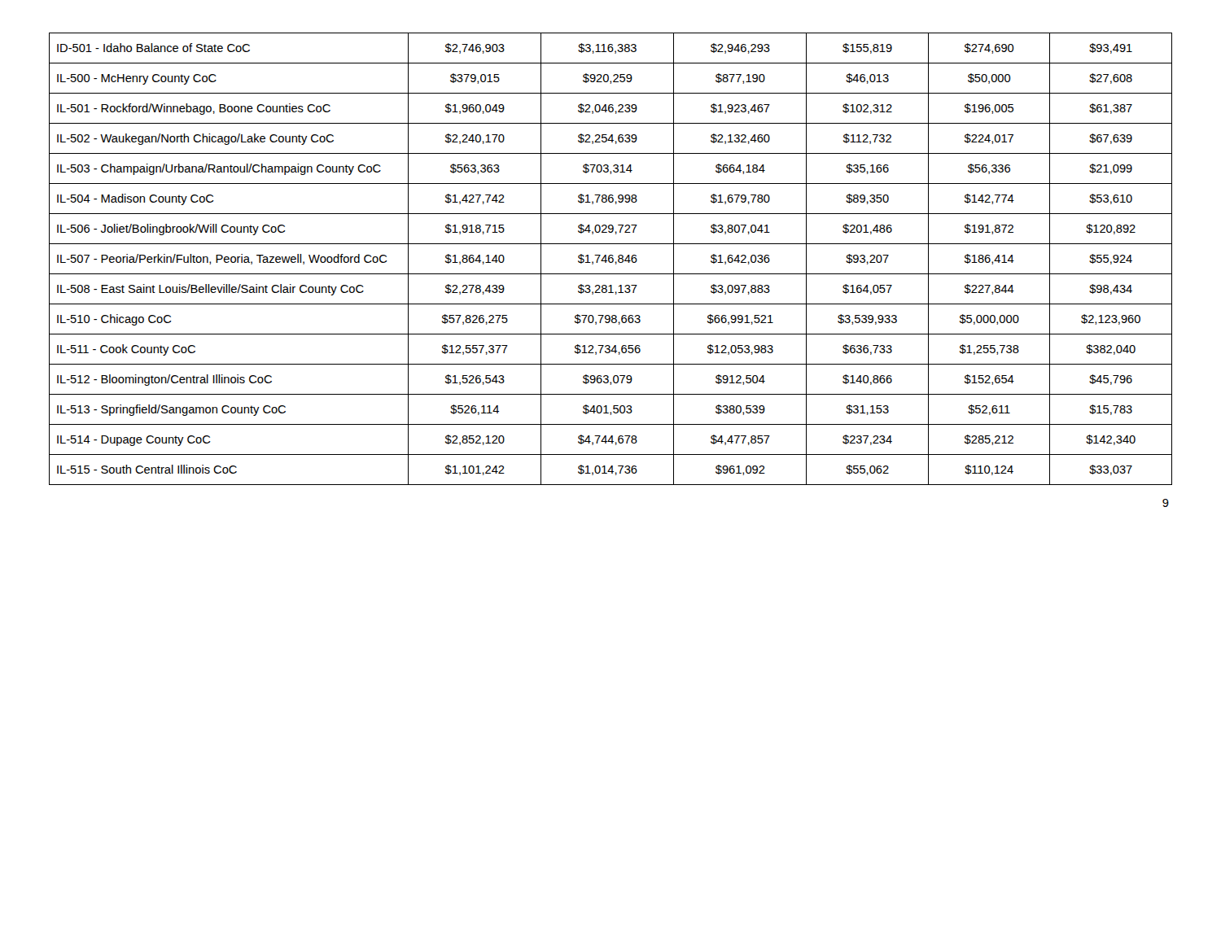| ID-501 - Idaho Balance of State CoC | $2,746,903 | $3,116,383 | $2,946,293 | $155,819 | $274,690 | $93,491 |
| IL-500 - McHenry County CoC | $379,015 | $920,259 | $877,190 | $46,013 | $50,000 | $27,608 |
| IL-501 - Rockford/Winnebago, Boone Counties CoC | $1,960,049 | $2,046,239 | $1,923,467 | $102,312 | $196,005 | $61,387 |
| IL-502 - Waukegan/North Chicago/Lake County CoC | $2,240,170 | $2,254,639 | $2,132,460 | $112,732 | $224,017 | $67,639 |
| IL-503 - Champaign/Urbana/Rantoul/Champaign County CoC | $563,363 | $703,314 | $664,184 | $35,166 | $56,336 | $21,099 |
| IL-504 - Madison County CoC | $1,427,742 | $1,786,998 | $1,679,780 | $89,350 | $142,774 | $53,610 |
| IL-506 - Joliet/Bolingbrook/Will County CoC | $1,918,715 | $4,029,727 | $3,807,041 | $201,486 | $191,872 | $120,892 |
| IL-507 - Peoria/Perkin/Fulton, Peoria, Tazewell, Woodford CoC | $1,864,140 | $1,746,846 | $1,642,036 | $93,207 | $186,414 | $55,924 |
| IL-508 - East Saint Louis/Belleville/Saint Clair County CoC | $2,278,439 | $3,281,137 | $3,097,883 | $164,057 | $227,844 | $98,434 |
| IL-510 - Chicago CoC | $57,826,275 | $70,798,663 | $66,991,521 | $3,539,933 | $5,000,000 | $2,123,960 |
| IL-511 - Cook County CoC | $12,557,377 | $12,734,656 | $12,053,983 | $636,733 | $1,255,738 | $382,040 |
| IL-512 - Bloomington/Central Illinois CoC | $1,526,543 | $963,079 | $912,504 | $140,866 | $152,654 | $45,796 |
| IL-513 - Springfield/Sangamon County CoC | $526,114 | $401,503 | $380,539 | $31,153 | $52,611 | $15,783 |
| IL-514 - Dupage County CoC | $2,852,120 | $4,744,678 | $4,477,857 | $237,234 | $285,212 | $142,340 |
| IL-515 - South Central Illinois CoC | $1,101,242 | $1,014,736 | $961,092 | $55,062 | $110,124 | $33,037 |
9